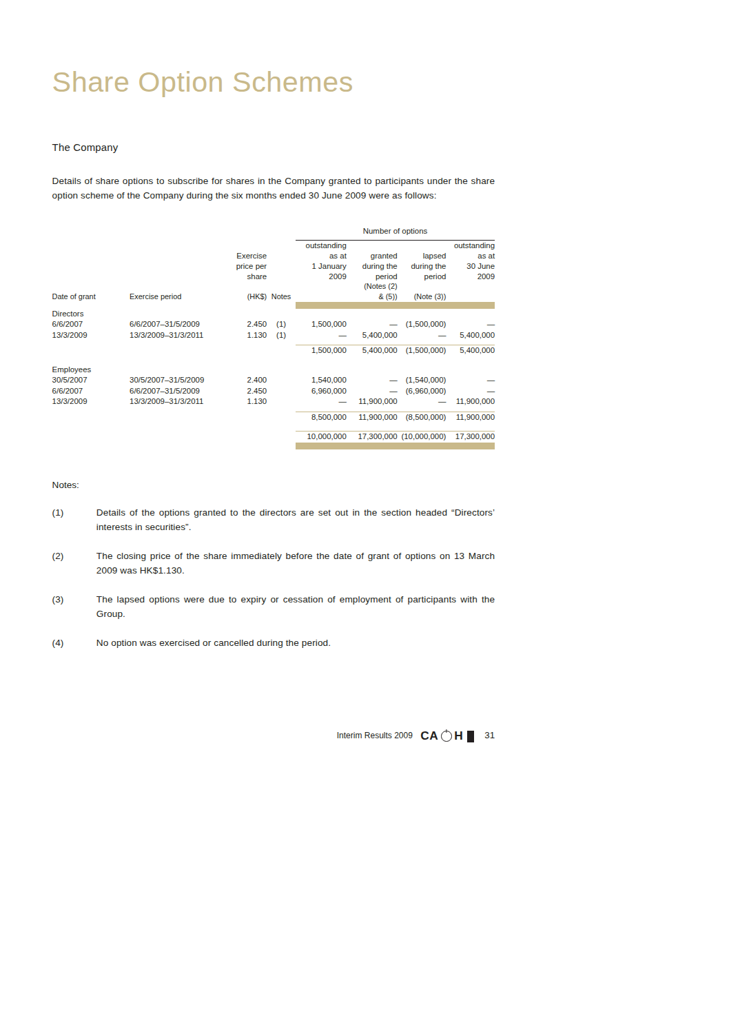Share Option Schemes
The Company
Details of share options to subscribe for shares in the Company granted to participants under the share option scheme of the Company during the six months ended 30 June 2009 were as follows:
| | | | | Number of options |
| | | Exercise price per share | | outstanding as at 1 January 2009 | granted during the period | lapsed during the period | outstanding as at 30 June 2009 |
| Date of grant | Exercise period | (HK$) | Notes | | (Notes (2) & (5)) | (Note (3)) | |
| Directors |
| 6/6/2007 | 6/6/2007–31/5/2009 | 2.450 | (1) | 1,500,000 | — | (1,500,000) | — |
| 13/3/2009 | 13/3/2009–31/3/2011 | 1.130 | (1) | — | 5,400,000 | — | 5,400,000 |
| | | | | 1,500,000 | 5,400,000 | (1,500,000) | 5,400,000 |
| Employees |
| 30/5/2007 | 30/5/2007–31/5/2009 | 2.400 | | 1,540,000 | — | (1,540,000) | — |
| 6/6/2007 | 6/6/2007–31/5/2009 | 2.450 | | 6,960,000 | — | (6,960,000) | — |
| 13/3/2009 | 13/3/2009–31/3/2011 | 1.130 | | — | 11,900,000 | — | 11,900,000 |
| | | | | 8,500,000 | 11,900,000 | (8,500,000) | 11,900,000 |
| | | | | 10,000,000 | 17,300,000 | (10,000,000) | 17,300,000 |
Notes:
(1) Details of the options granted to the directors are set out in the section headed “Directors’ interests in securities”.
(2) The closing price of the share immediately before the date of grant of options on 13 March 2009 was HK$1.130.
(3) The lapsed options were due to expiry or cessation of employment of participants with the Group.
(4) No option was exercised or cancelled during the period.
Interim Results 2009 CA H 31